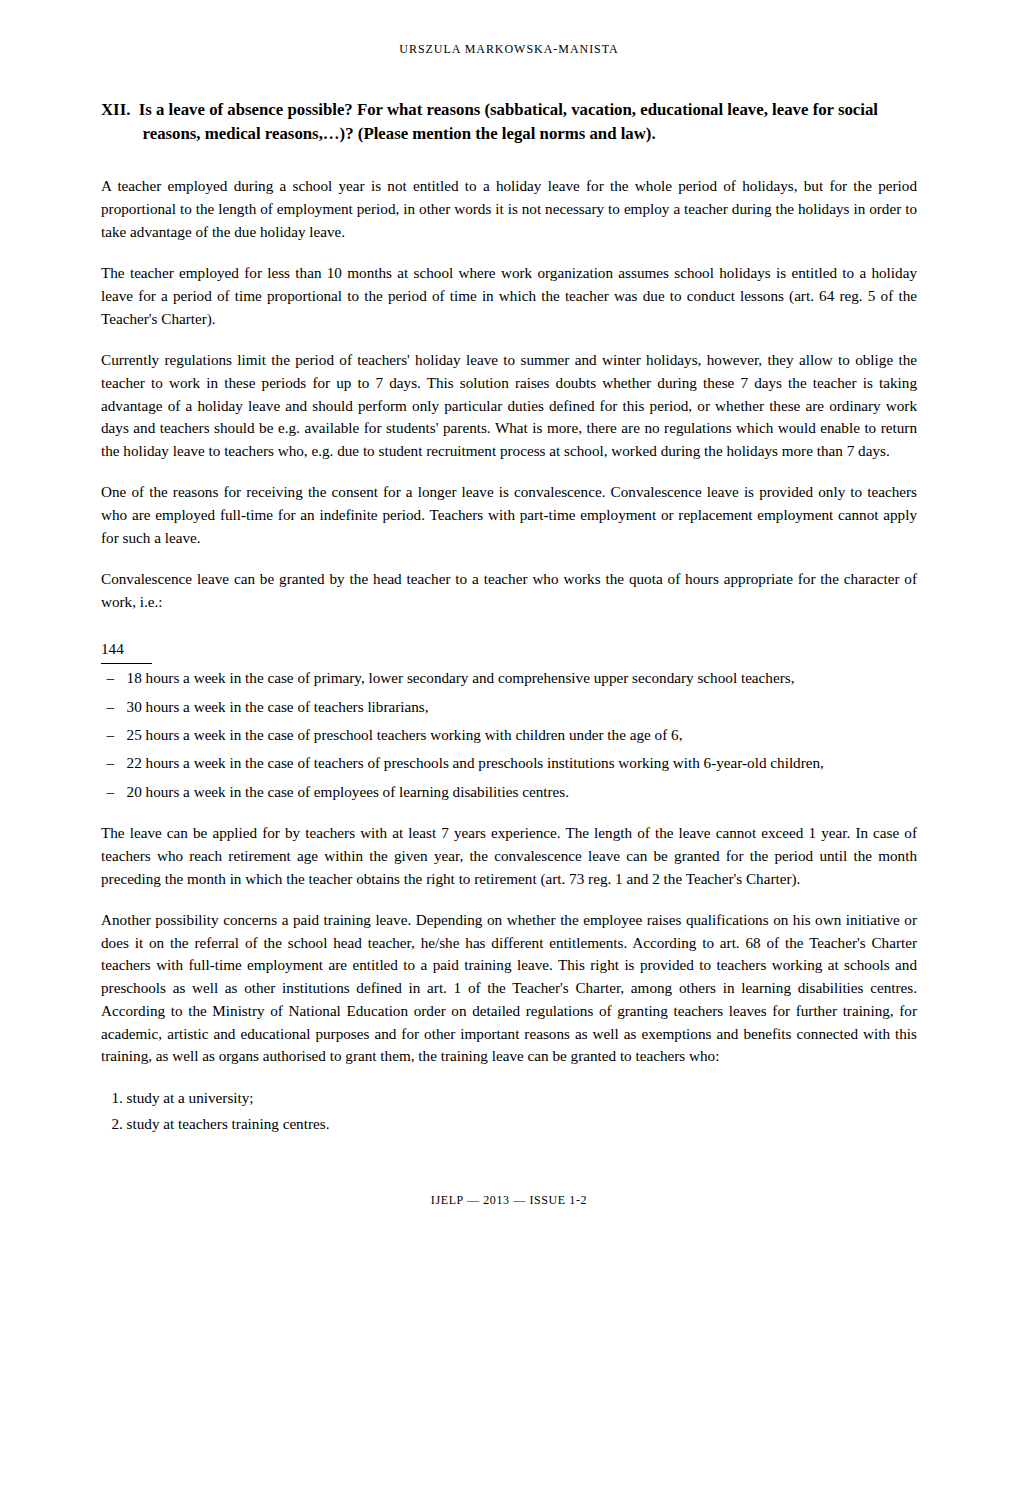Urszula Markowska-Manista
XII. Is a leave of absence possible? For what reasons (sabbatical, vacation, educational leave, leave for social reasons, medical reasons,…)? (Please mention the legal norms and law).
A teacher employed during a school year is not entitled to a holiday leave for the whole period of holidays, but for the period proportional to the length of employment period, in other words it is not necessary to employ a teacher during the holidays in order to take advantage of the due holiday leave.
The teacher employed for less than 10 months at school where work organization assumes school holidays is entitled to a holiday leave for a period of time proportional to the period of time in which the teacher was due to conduct lessons (art. 64 reg. 5 of the Teacher's Charter).
Currently regulations limit the period of teachers' holiday leave to summer and winter holidays, however, they allow to oblige the teacher to work in these periods for up to 7 days. This solution raises doubts whether during these 7 days the teacher is taking advantage of a holiday leave and should perform only particular duties defined for this period, or whether these are ordinary work days and teachers should be e.g. available for students' parents. What is more, there are no regulations which would enable to return the holiday leave to teachers who, e.g. due to student recruitment process at school, worked during the holidays more than 7 days.
One of the reasons for receiving the consent for a longer leave is convalescence. Convalescence leave is provided only to teachers who are employed full-time for an indefinite period. Teachers with part-time employment or replacement employment cannot apply for such a leave.
Convalescence leave can be granted by the head teacher to a teacher who works the quota of hours appropriate for the character of work, i.e.:
144
18 hours a week in the case of primary, lower secondary and comprehensive upper secondary school teachers,
30 hours a week in the case of teachers librarians,
25 hours a week in the case of preschool teachers working with children under the age of 6,
22 hours a week in the case of teachers of preschools and preschools institutions working with 6-year-old children,
20 hours a week in the case of employees of learning disabilities centres.
The leave can be applied for by teachers with at least 7 years experience. The length of the leave cannot exceed 1 year. In case of teachers who reach retirement age within the given year, the convalescence leave can be granted for the period until the month preceding the month in which the teacher obtains the right to retirement (art. 73 reg. 1 and 2 the Teacher's Charter).
Another possibility concerns a paid training leave. Depending on whether the employee raises qualifications on his own initiative or does it on the referral of the school head teacher, he/she has different entitlements. According to art. 68 of the Teacher's Charter teachers with full-time employment are entitled to a paid training leave. This right is provided to teachers working at schools and preschools as well as other institutions defined in art. 1 of the Teacher's Charter, among others in learning disabilities centres. According to the Ministry of National Education order on detailed regulations of granting teachers leaves for further training, for academic, artistic and educational purposes and for other important reasons as well as exemptions and benefits connected with this training, as well as organs authorised to grant them, the training leave can be granted to teachers who:
study at a university;
study at teachers training centres.
IJELP — 2013 — ISSUE 1-2